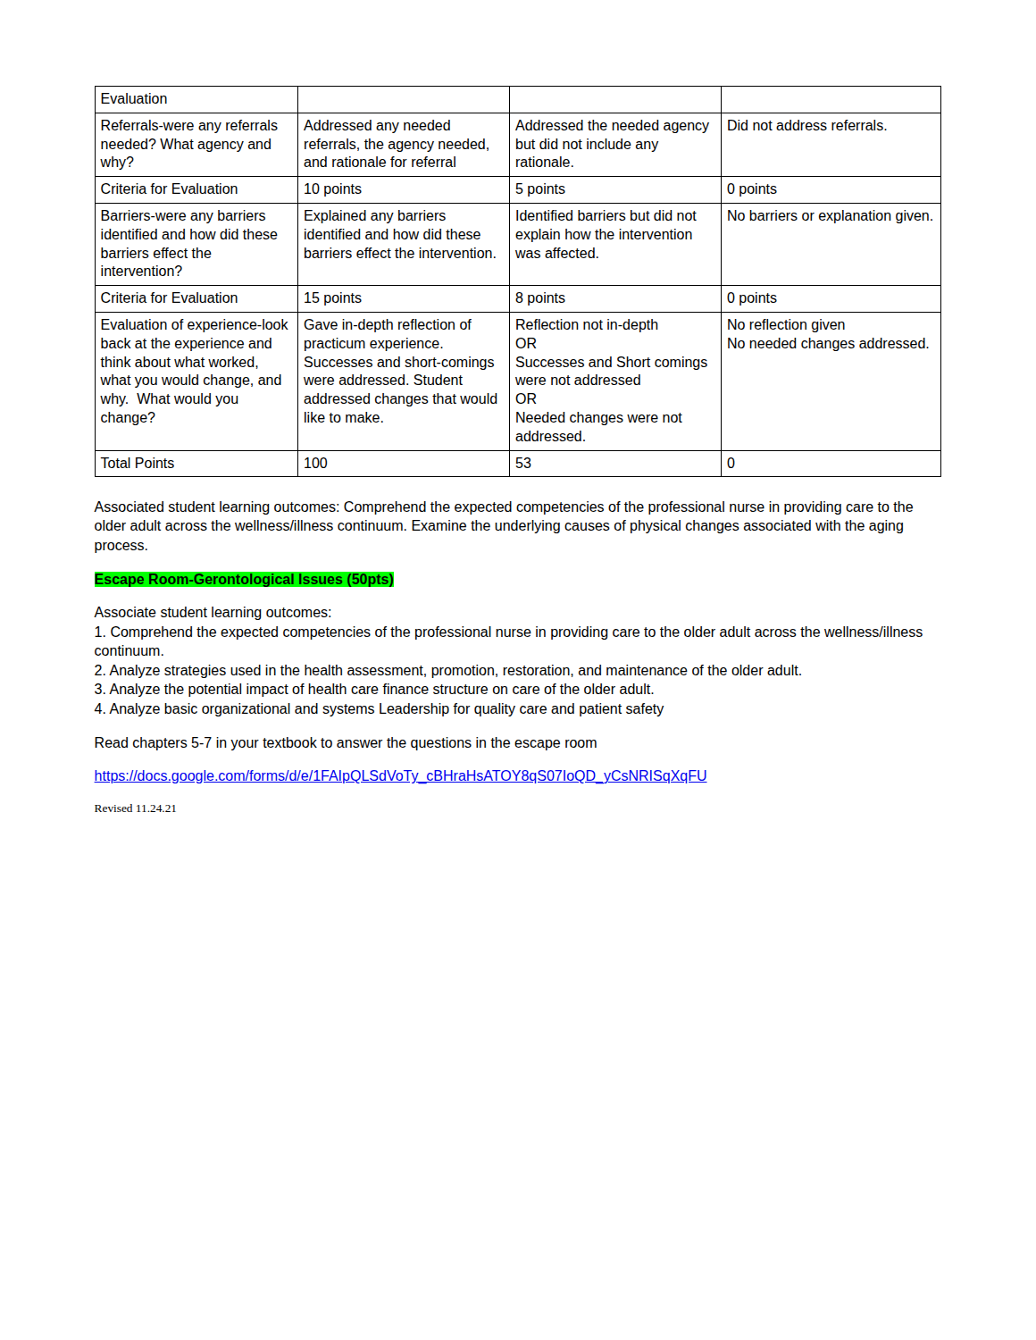| Evaluation | | | |
| Referrals-were any referrals needed? What agency and why? | Addressed any needed referrals, the agency needed, and rationale for referral | Addressed the needed agency but did not include any rationale. | Did not address referrals. |
| Criteria for Evaluation | 10 points | 5 points | 0 points |
| Barriers-were any barriers identified and how did these barriers effect the intervention? | Explained any barriers identified and how did these barriers effect the intervention. | Identified barriers but did not explain how the intervention was affected. | No barriers or explanation given. |
| Criteria for Evaluation | 15 points | 8 points | 0 points |
| Evaluation of experience-look back at the experience and think about what worked, what you would change, and why. What would you change? | Gave in-depth reflection of practicum experience. Successes and short-comings were addressed. Student addressed changes that would like to make. | Reflection not in-depth OR Successes and Short comings were not addressed OR Needed changes were not addressed. | No reflection given No needed changes addressed. |
| Total Points | 100 | 53 | 0 |
Associated student learning outcomes: Comprehend the expected competencies of the professional nurse in providing care to the older adult across the wellness/illness continuum. Examine the underlying causes of physical changes associated with the aging process.
Escape Room-Gerontological Issues (50pts)
Associate student learning outcomes:
1. Comprehend the expected competencies of the professional nurse in providing care to the older adult across the wellness/illness continuum.
2. Analyze strategies used in the health assessment, promotion, restoration, and maintenance of the older adult.
3. Analyze the potential impact of health care finance structure on care of the older adult.
4. Analyze basic organizational and systems Leadership for quality care and patient safety
Read chapters 5-7 in your textbook to answer the questions in the escape room
https://docs.google.com/forms/d/e/1FAIpQLSdVoTy_cBHraHsATOY8qS07IoQD_yCsNRISqXqFU
Revised 11.24.21